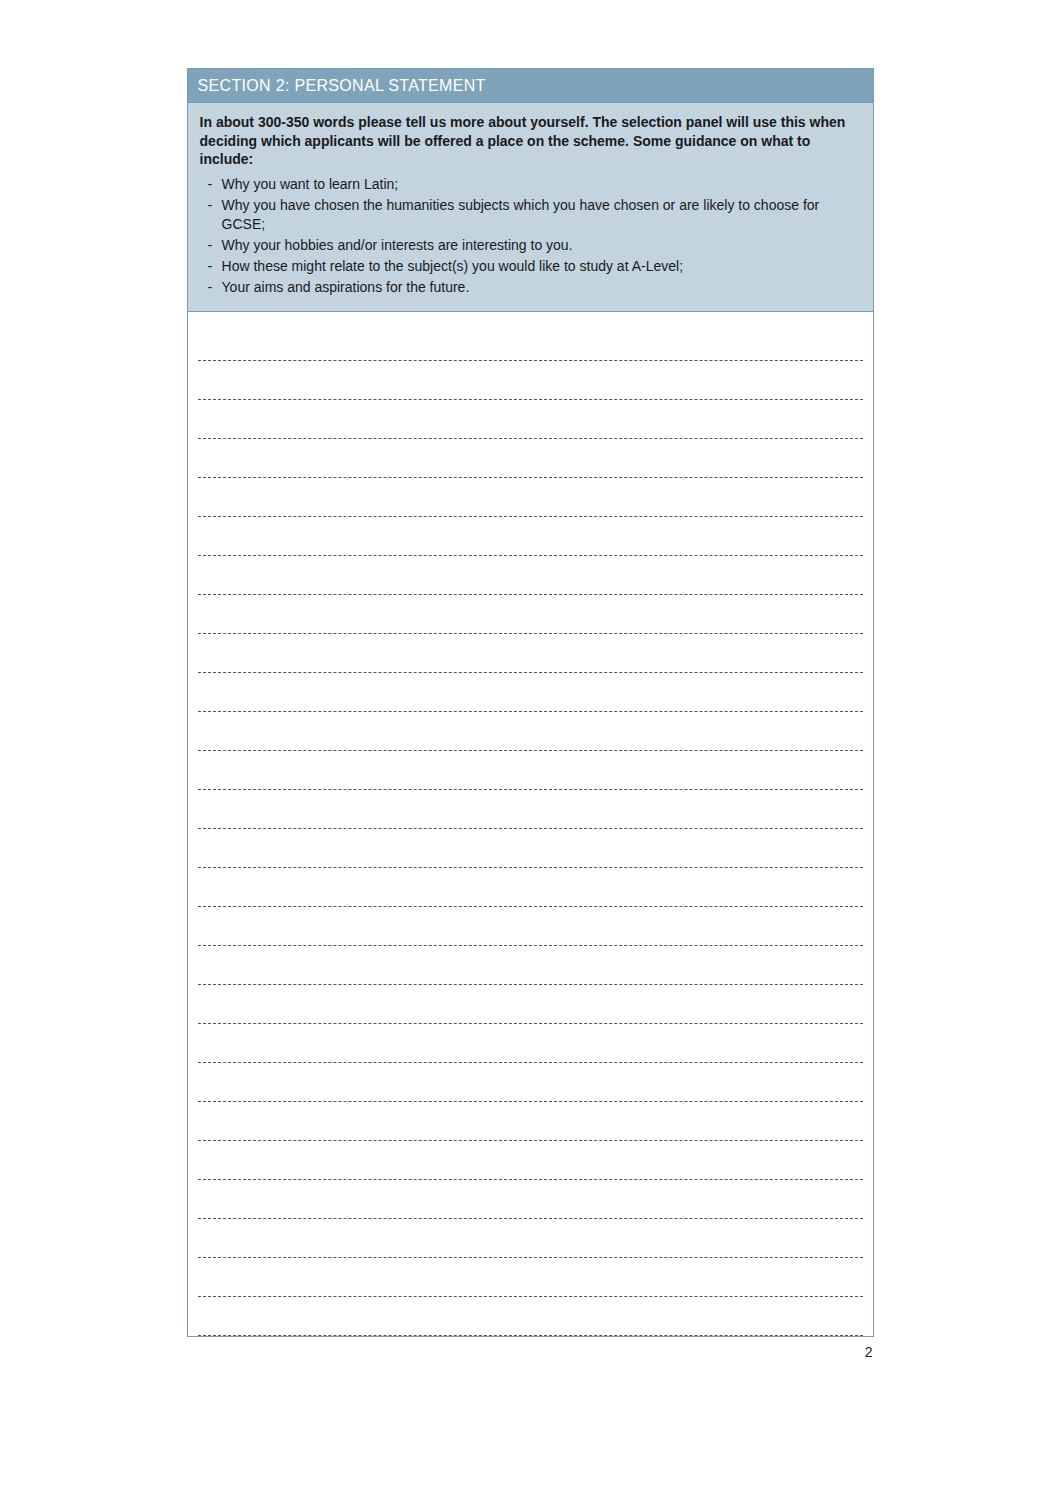SECTION 2: PERSONAL STATEMENT
In about 300-350 words please tell us more about yourself. The selection panel will use this when deciding which applicants will be offered a place on the scheme. Some guidance on what to include:
Why you want to learn Latin;
Why you have chosen the humanities subjects which you have chosen or are likely to choose for GCSE;
Why your hobbies and/or interests are interesting to you.
How these might relate to the subject(s) you would like to study at A-Level;
Your aims and aspirations for the future.
2